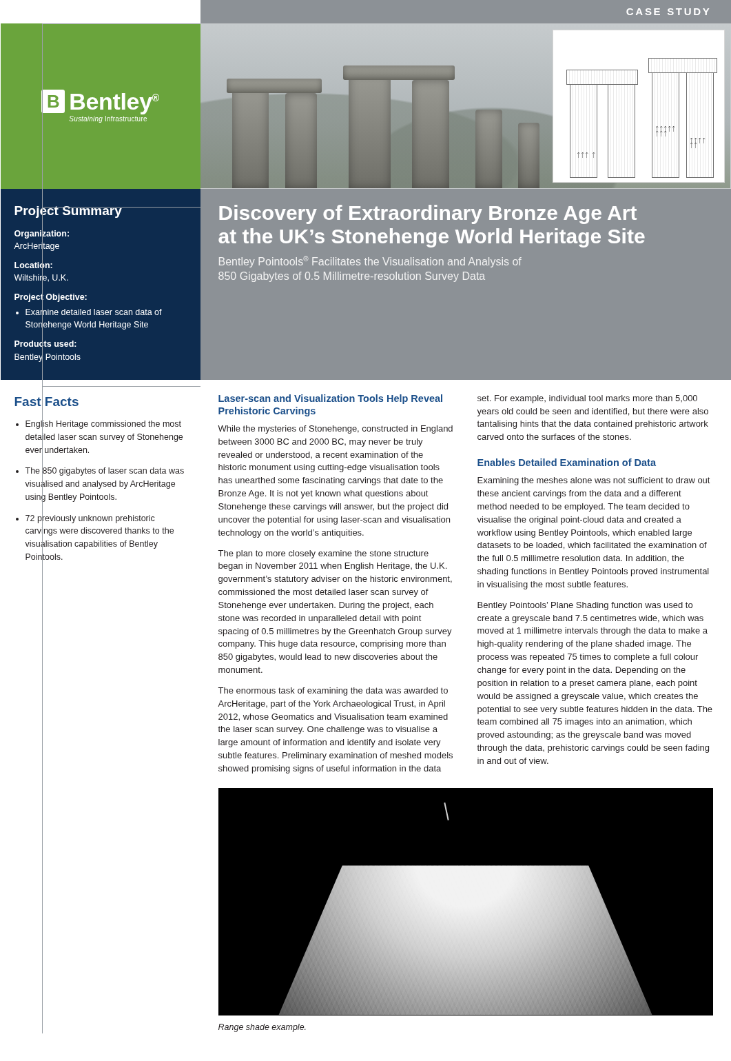CASE STUDY
BBentley®
Sustaining Infrastructure
ᛏᛏᛏ ᛏ
ᛏᛏᛏᛏᛏ
ᛏᛏᛏ
ᛏᛏᛏᛏ
ᛏᛏ
Project Summary
Organization:
ArcHeritage
Location:
Wiltshire, U.K.
Project Objective:
Examine detailed laser scan data of Stonehenge World Heritage Site
Products used:
Bentley Pointools
Discovery of Extraordinary Bronze Age Art
at the UK’s Stonehenge World Heritage Site
Bentley Pointools® Facilitates the Visualisation and Analysis of
850 Gigabytes of 0.5 Millimetre-resolution Survey Data
Fast Facts
English Heritage commissioned the most detailed laser scan survey of Stonehenge ever undertaken.
The 850 gigabytes of laser scan data was visualised and analysed by ArcHeritage using Bentley Pointools.
72 previously unknown prehistoric carvings were discovered thanks to the visualisation capabilities of Bentley Pointools.
Laser-scan and Visualization Tools Help Reveal Prehistoric Carvings
While the mysteries of Stonehenge, constructed in England between 3000 BC and 2000 BC, may never be truly revealed or understood, a recent examination of the historic monument using cutting-edge visualisation tools has unearthed some fascinating carvings that date to the Bronze Age. It is not yet known what questions about Stonehenge these carvings will answer, but the project did uncover the potential for using laser-scan and visualisation technology on the world’s antiquities.
The plan to more closely examine the stone structure began in November 2011 when English Heritage, the U.K. government’s statutory adviser on the historic environment, commissioned the most detailed laser scan survey of Stonehenge ever undertaken. During the project, each stone was recorded in unparalleled detail with point spacing of 0.5 millimetres by the Greenhatch Group survey company. This huge data resource, comprising more than 850 gigabytes, would lead to new discoveries about the monument.
The enormous task of examining the data was awarded to ArcHeritage, part of the York Archaeological Trust, in April 2012, whose Geomatics and Visualisation team examined the laser scan survey. One challenge was to visualise a large amount of information and identify and isolate very subtle features. Preliminary examination of meshed models showed promising signs of useful information in the data set. For example, individual tool marks more than 5,000 years old could be seen and identified, but there were also tantalising hints that the data contained prehistoric artwork carved onto the surfaces of the stones.
Enables Detailed Examination of Data
Examining the meshes alone was not sufficient to draw out these ancient carvings from the data and a different method needed to be employed. The team decided to visualise the original point-cloud data and created a workflow using Bentley Pointools, which enabled large datasets to be loaded, which facilitated the examination of the full 0.5 millimetre resolution data. In addition, the shading functions in Bentley Pointools proved instrumental in visualising the most subtle features.
Bentley Pointools’ Plane Shading function was used to create a greyscale band 7.5 centimetres wide, which was moved at 1 millimetre intervals through the data to make a high-quality rendering of the plane shaded image. The process was repeated 75 times to complete a full colour change for every point in the data. Depending on the position in relation to a preset camera plane, each point would be assigned a greyscale value, which creates the potential to see very subtle features hidden in the data. The team combined all 75 images into an animation, which proved astounding; as the greyscale band was moved through the data, prehistoric carvings could be seen fading in and out of view.
Range shade example.